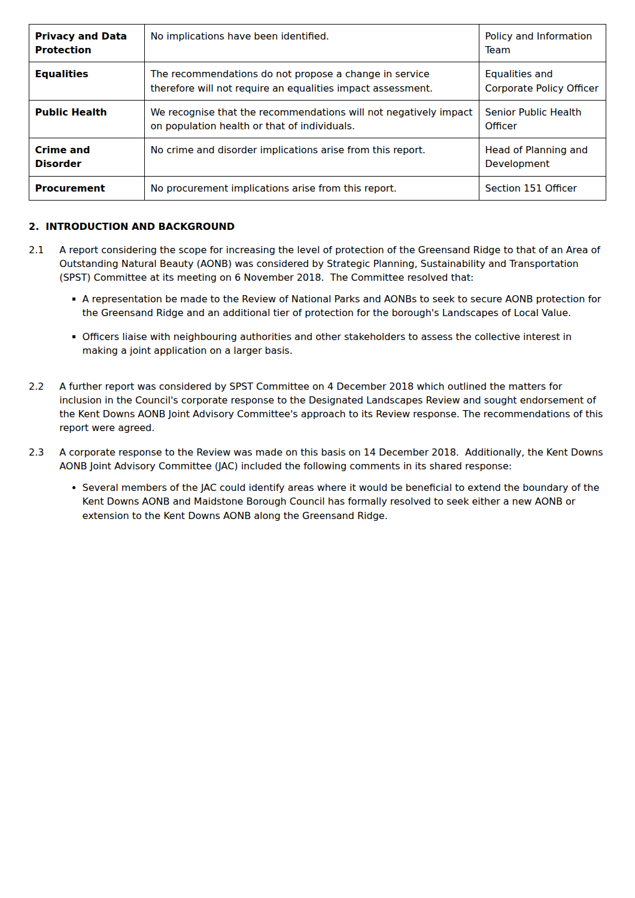| Privacy and Data Protection | No implications have been identified. | Policy and Information Team |
| Equalities | The recommendations do not propose a change in service therefore will not require an equalities impact assessment. | Equalities and Corporate Policy Officer |
| Public Health | We recognise that the recommendations will not negatively impact on population health or that of individuals. | Senior Public Health Officer |
| Crime and Disorder | No crime and disorder implications arise from this report. | Head of Planning and Development |
| Procurement | No procurement implications arise from this report. | Section 151 Officer |
2. INTRODUCTION AND BACKGROUND
2.1
A report considering the scope for increasing the level of protection of the Greensand Ridge to that of an Area of Outstanding Natural Beauty (AONB) was considered by Strategic Planning, Sustainability and Transportation (SPST) Committee at its meeting on 6 November 2018. The Committee resolved that:
A representation be made to the Review of National Parks and AONBs to seek to secure AONB protection for the Greensand Ridge and an additional tier of protection for the borough's Landscapes of Local Value.
Officers liaise with neighbouring authorities and other stakeholders to assess the collective interest in making a joint application on a larger basis.
2.2
A further report was considered by SPST Committee on 4 December 2018 which outlined the matters for inclusion in the Council's corporate response to the Designated Landscapes Review and sought endorsement of the Kent Downs AONB Joint Advisory Committee's approach to its Review response. The recommendations of this report were agreed.
2.3
A corporate response to the Review was made on this basis on 14 December 2018. Additionally, the Kent Downs AONB Joint Advisory Committee (JAC) included the following comments in its shared response:
Several members of the JAC could identify areas where it would be beneficial to extend the boundary of the Kent Downs AONB and Maidstone Borough Council has formally resolved to seek either a new AONB or extension to the Kent Downs AONB along the Greensand Ridge.